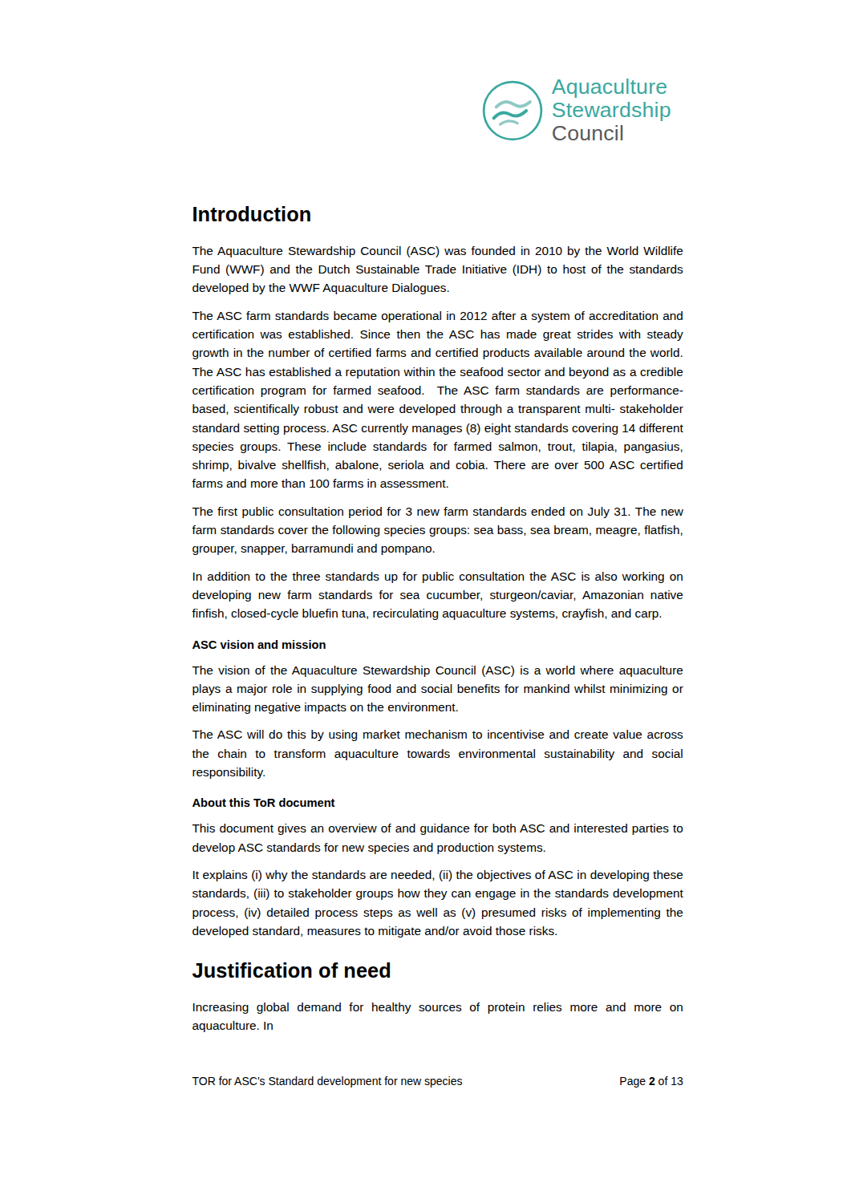Aquaculture
Stewardship
Council
Introduction
The Aquaculture Stewardship Council (ASC) was founded in 2010 by the World Wildlife Fund (WWF) and the Dutch Sustainable Trade Initiative (IDH) to host of the standards developed by the WWF Aquaculture Dialogues.
The ASC farm standards became operational in 2012 after a system of accreditation and certification was established. Since then the ASC has made great strides with steady growth in the number of certified farms and certified products available around the world. The ASC has established a reputation within the seafood sector and beyond as a credible certification program for farmed seafood. The ASC farm standards are performance-based, scientifically robust and were developed through a transparent multi- stakeholder standard setting process. ASC currently manages (8) eight standards covering 14 different species groups. These include standards for farmed salmon, trout, tilapia, pangasius, shrimp, bivalve shellfish, abalone, seriola and cobia. There are over 500 ASC certified farms and more than 100 farms in assessment.
The first public consultation period for 3 new farm standards ended on July 31. The new farm standards cover the following species groups: sea bass, sea bream, meagre, flatfish, grouper, snapper, barramundi and pompano.
In addition to the three standards up for public consultation the ASC is also working on developing new farm standards for sea cucumber, sturgeon/caviar, Amazonian native finfish, closed-cycle bluefin tuna, recirculating aquaculture systems, crayfish, and carp.
ASC vision and mission
The vision of the Aquaculture Stewardship Council (ASC) is a world where aquaculture plays a major role in supplying food and social benefits for mankind whilst minimizing or eliminating negative impacts on the environment.
The ASC will do this by using market mechanism to incentivise and create value across the chain to transform aquaculture towards environmental sustainability and social responsibility.
About this ToR document
This document gives an overview of and guidance for both ASC and interested parties to develop ASC standards for new species and production systems.
It explains (i) why the standards are needed, (ii) the objectives of ASC in developing these standards, (iii) to stakeholder groups how they can engage in the standards development process, (iv) detailed process steps as well as (v) presumed risks of implementing the developed standard, measures to mitigate and/or avoid those risks.
Justification of need
Increasing global demand for healthy sources of protein relies more and more on aquaculture. In
TOR for ASC's Standard development for new species
Page 2 of 13